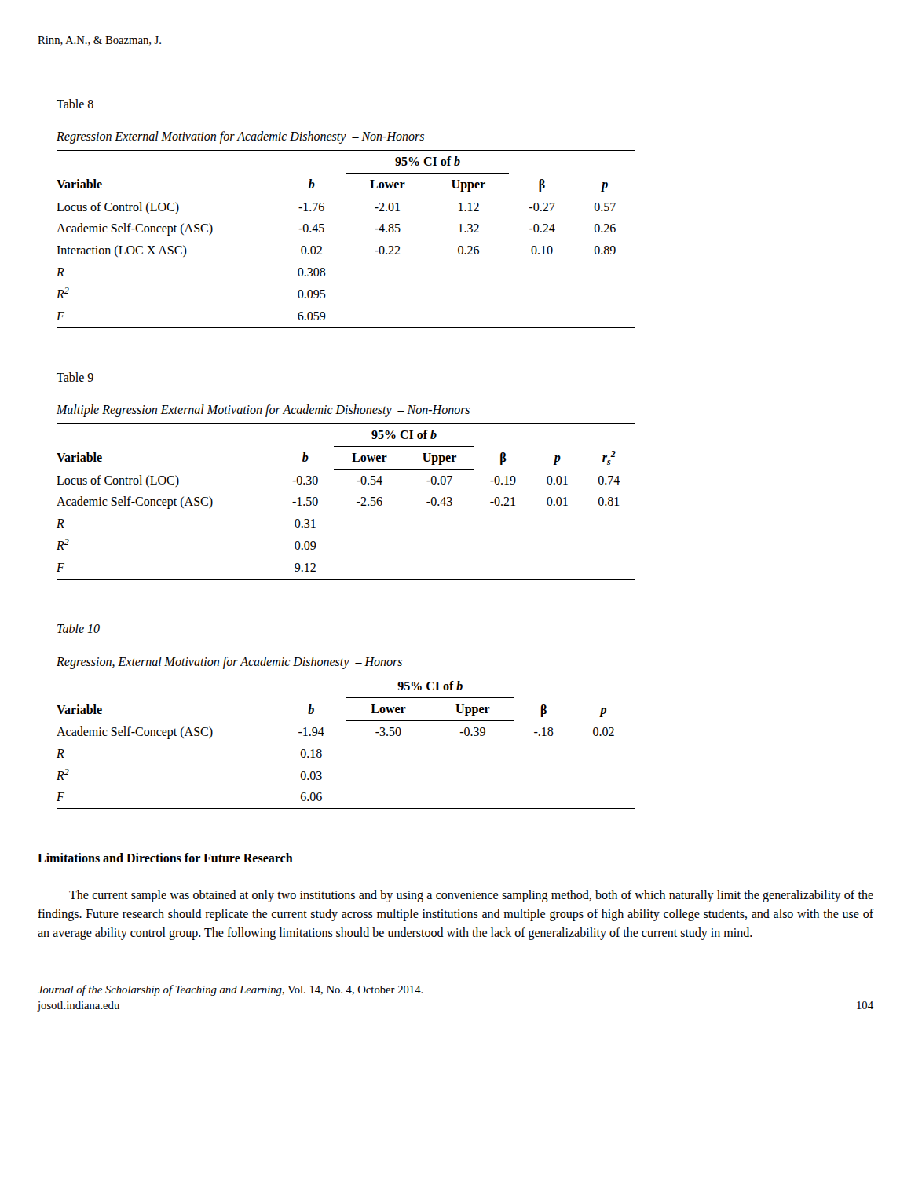Rinn, A.N., & Boazman, J.
Table 8
Regression External Motivation for Academic Dishonesty – Non-Honors
| Variable | b | 95% CI of b | β | p |
| --- | --- | --- | --- | --- |
| Lower | Upper |
| Locus of Control (LOC) | -1.76 | -2.01 | 1.12 | -0.27 | 0.57 |
| Academic Self-Concept (ASC) | -0.45 | -4.85 | 1.32 | -0.24 | 0.26 |
| Interaction (LOC X ASC) | 0.02 | -0.22 | 0.26 | 0.10 | 0.89 |
| R | 0.308 | | | | |
| R 2 | 0.095 | | | | |
| F | 6.059 | | | | |
Table 9
Multiple Regression External Motivation for Academic Dishonesty – Non-Honors
| Variable | b | 95% CI of b | β | p | r s 2 |
| --- | --- | --- | --- | --- | --- |
| Lower | Upper |
| Locus of Control (LOC) | -0.30 | -0.54 | -0.07 | -0.19 | 0.01 | 0.74 |
| Academic Self-Concept (ASC) | -1.50 | -2.56 | -0.43 | -0.21 | 0.01 | 0.81 |
| R | 0.31 | | | | | |
| R 2 | 0.09 | | | | | |
| F | 9.12 | | | | | |
Table 10
Regression, External Motivation for Academic Dishonesty – Honors
| Variable | b | 95% CI of b | β | p |
| --- | --- | --- | --- | --- |
| Lower | Upper |
| Academic Self-Concept (ASC) | -1.94 | -3.50 | -0.39 | -.18 | 0.02 |
| R | 0.18 | | | | |
| R 2 | 0.03 | | | | |
| F | 6.06 | | | | |
Limitations and Directions for Future Research
The current sample was obtained at only two institutions and by using a convenience sampling method, both of which naturally limit the generalizability of the findings. Future research should replicate the current study across multiple institutions and multiple groups of high ability college students, and also with the use of an average ability control group. The following limitations should be understood with the lack of generalizability of the current study in mind.
Journal of the Scholarship of Teaching and Learning, Vol. 14, No. 4, October 2014.
josotl.indiana.edu
104